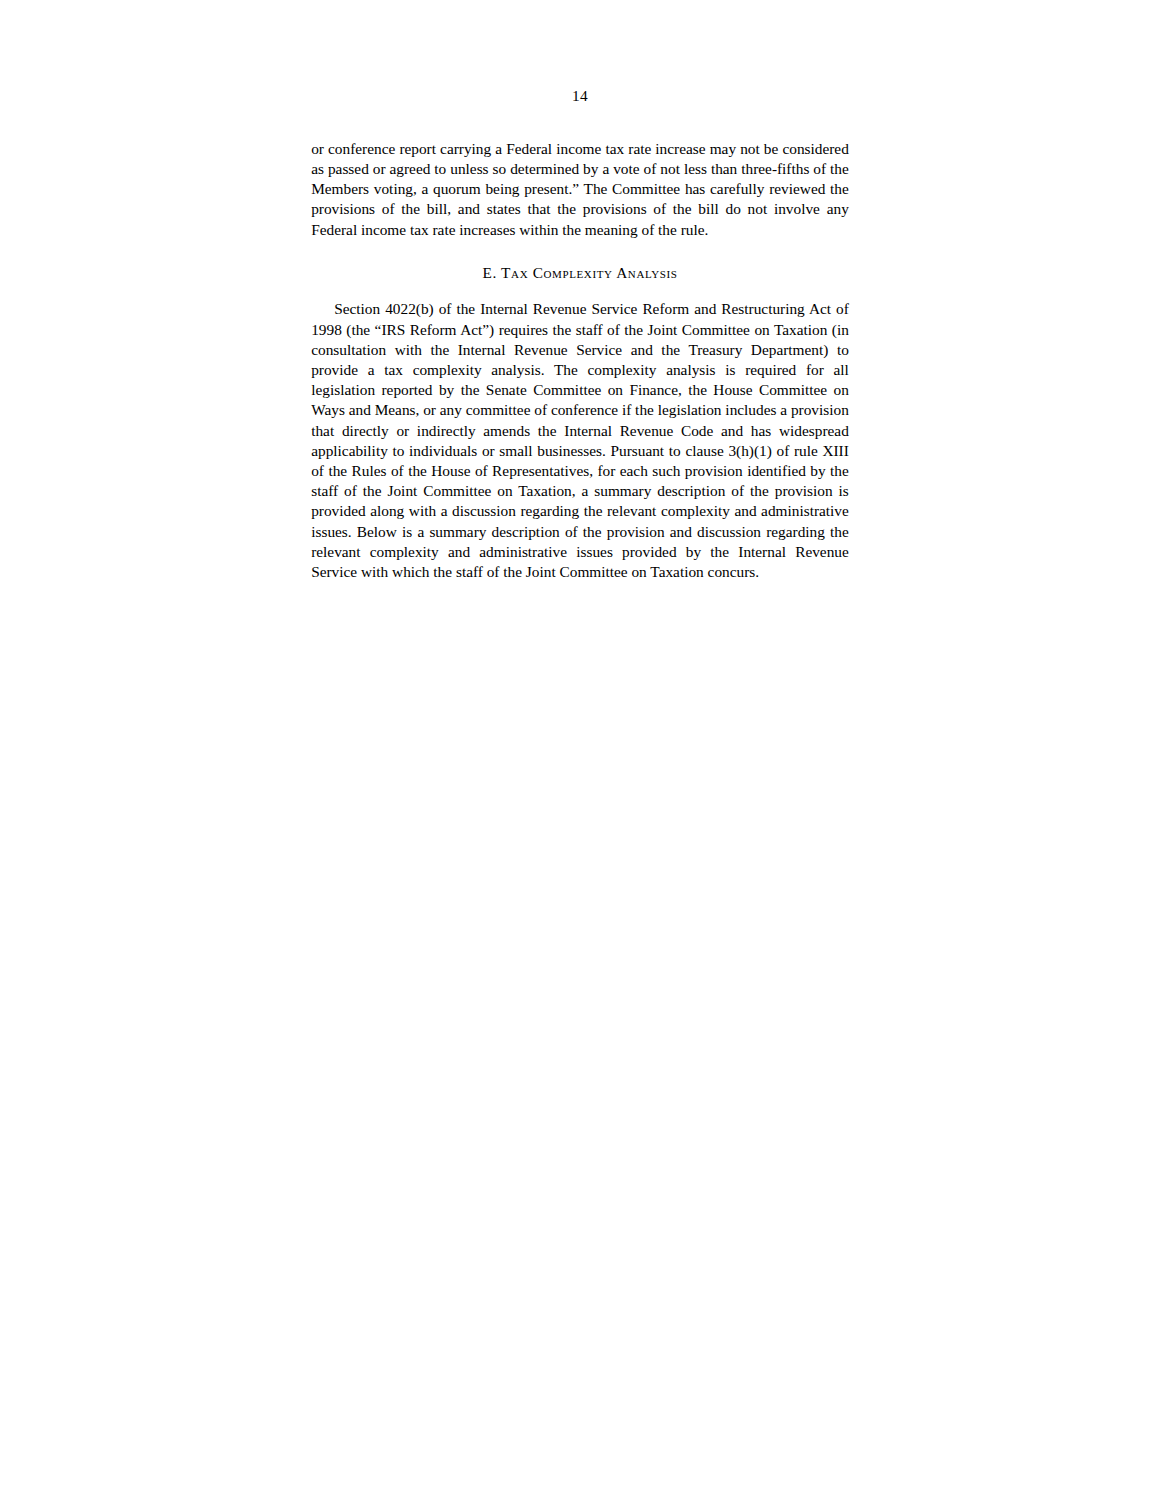14
or conference report carrying a Federal income tax rate increase may not be considered as passed or agreed to unless so determined by a vote of not less than three-fifths of the Members voting, a quorum being present.” The Committee has carefully reviewed the provisions of the bill, and states that the provisions of the bill do not involve any Federal income tax rate increases within the meaning of the rule.
E. Tax Complexity Analysis
Section 4022(b) of the Internal Revenue Service Reform and Restructuring Act of 1998 (the “IRS Reform Act”) requires the staff of the Joint Committee on Taxation (in consultation with the Internal Revenue Service and the Treasury Department) to provide a tax complexity analysis. The complexity analysis is required for all legislation reported by the Senate Committee on Finance, the House Committee on Ways and Means, or any committee of conference if the legislation includes a provision that directly or indirectly amends the Internal Revenue Code and has widespread applicability to individuals or small businesses. Pursuant to clause 3(h)(1) of rule XIII of the Rules of the House of Representatives, for each such provision identified by the staff of the Joint Committee on Taxation, a summary description of the provision is provided along with a discussion regarding the relevant complexity and administrative issues. Below is a summary description of the provision and discussion regarding the relevant complexity and administrative issues provided by the Internal Revenue Service with which the staff of the Joint Committee on Taxation concurs.